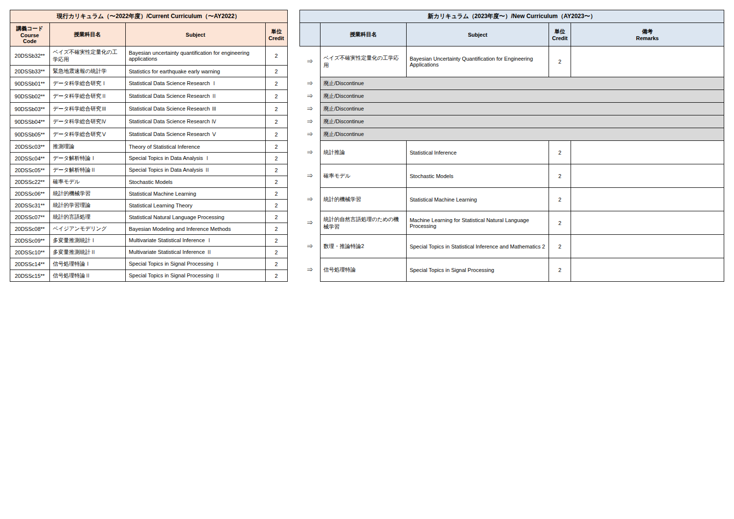| 現行カリキュラム（〜2022年度）/Current Curriculum（〜AY2022） | | 新カリキュラム（2023年度〜）/New Curriculum（AY2023〜） |
| 講義コード Course Code | 授業科目名 | Subject | 単位 Credit | | | 授業科目名 | Subject | 単位 Credit | 備考 Remarks |
| 20DSSb32** | ベイズ不確実性定量化の工学応用 | Bayesian uncertainty quantification for engineering applications | 2 | | ⇒ | ベイズ不確実性定量化の工学応用 | Bayesian Uncertainty Quantification for Engineering Applications | 2 | |
| 20DSSb33** | 緊急地震速報の統計学 | Statistics for earthquake early warning | 2 | |
| 90DSSb01** | データ科学総合研究Ⅰ | Statistical Data Science Research Ⅰ | 2 | | ⇒ | 廃止/Discontinue |
| 90DSSb02** | データ科学総合研究Ⅱ | Statistical Data Science Research Ⅱ | 2 | | ⇒ | 廃止/Discontinue |
| 90DSSb03** | データ科学総合研究Ⅲ | Statistical Data Science Research Ⅲ | 2 | | ⇒ | 廃止/Discontinue |
| 90DSSb04** | データ科学総合研究Ⅳ | Statistical Data Science Research Ⅳ | 2 | | ⇒ | 廃止/Discontinue |
| 90DSSb05** | データ科学総合研究Ⅴ | Statistical Data Science Research Ⅴ | 2 | | ⇒ | 廃止/Discontinue |
| 20DSSc03** | 推測理論 | Theory of Statistical Inference | 2 | | ⇒ | 統計推論 | Statistical Inference | 2 | |
| 20DSSc04** | データ解析特論Ⅰ | Special Topics in Data Analysis Ⅰ | 2 | |
| 20DSSc05** | データ解析特論Ⅱ | Special Topics in Data Analysis Ⅱ | 2 | | ⇒ | 確率モデル | Stochastic Models | 2 | |
| 20DSSc22** | 確率モデル | Stochastic Models | 2 | |
| 20DSSc06** | 統計的機械学習 | Statistical Machine Learning | 2 | | ⇒ | 統計的機械学習 | Statistical Machine Learning | 2 | |
| 20DSSc31** | 統計的学習理論 | Statistical Learning Theory | 2 | |
| 20DSSc07** | 統計的言語処理 | Statistical Natural Language Processing | 2 | | ⇒ | 統計的自然言語処理のための機械学習 | Machine Learning for Statistical Natural Language Processing | 2 | |
| 20DSSc08** | ベイジアンモデリング | Bayesian Modeling and Inference Methods | 2 | |
| 20DSSc09** | 多変量推測統計Ⅰ | Multivariate Statistical Inference Ⅰ | 2 | | ⇒ | 数理・推論特論2 | Special Topics in Statistical Inference and Mathematics 2 | 2 | |
| 20DSSc10** | 多変量推測統計Ⅱ | Multivariate Statistical Inference Ⅱ | 2 | |
| 20DSSc14** | 信号処理特論Ⅰ | Special Topics in Signal Processing Ⅰ | 2 | | ⇒ | 信号処理特論 | Special Topics in Signal Processing | 2 | |
| 20DSSc15** | 信号処理特論Ⅱ | Special Topics in Signal Processing Ⅱ | 2 | |